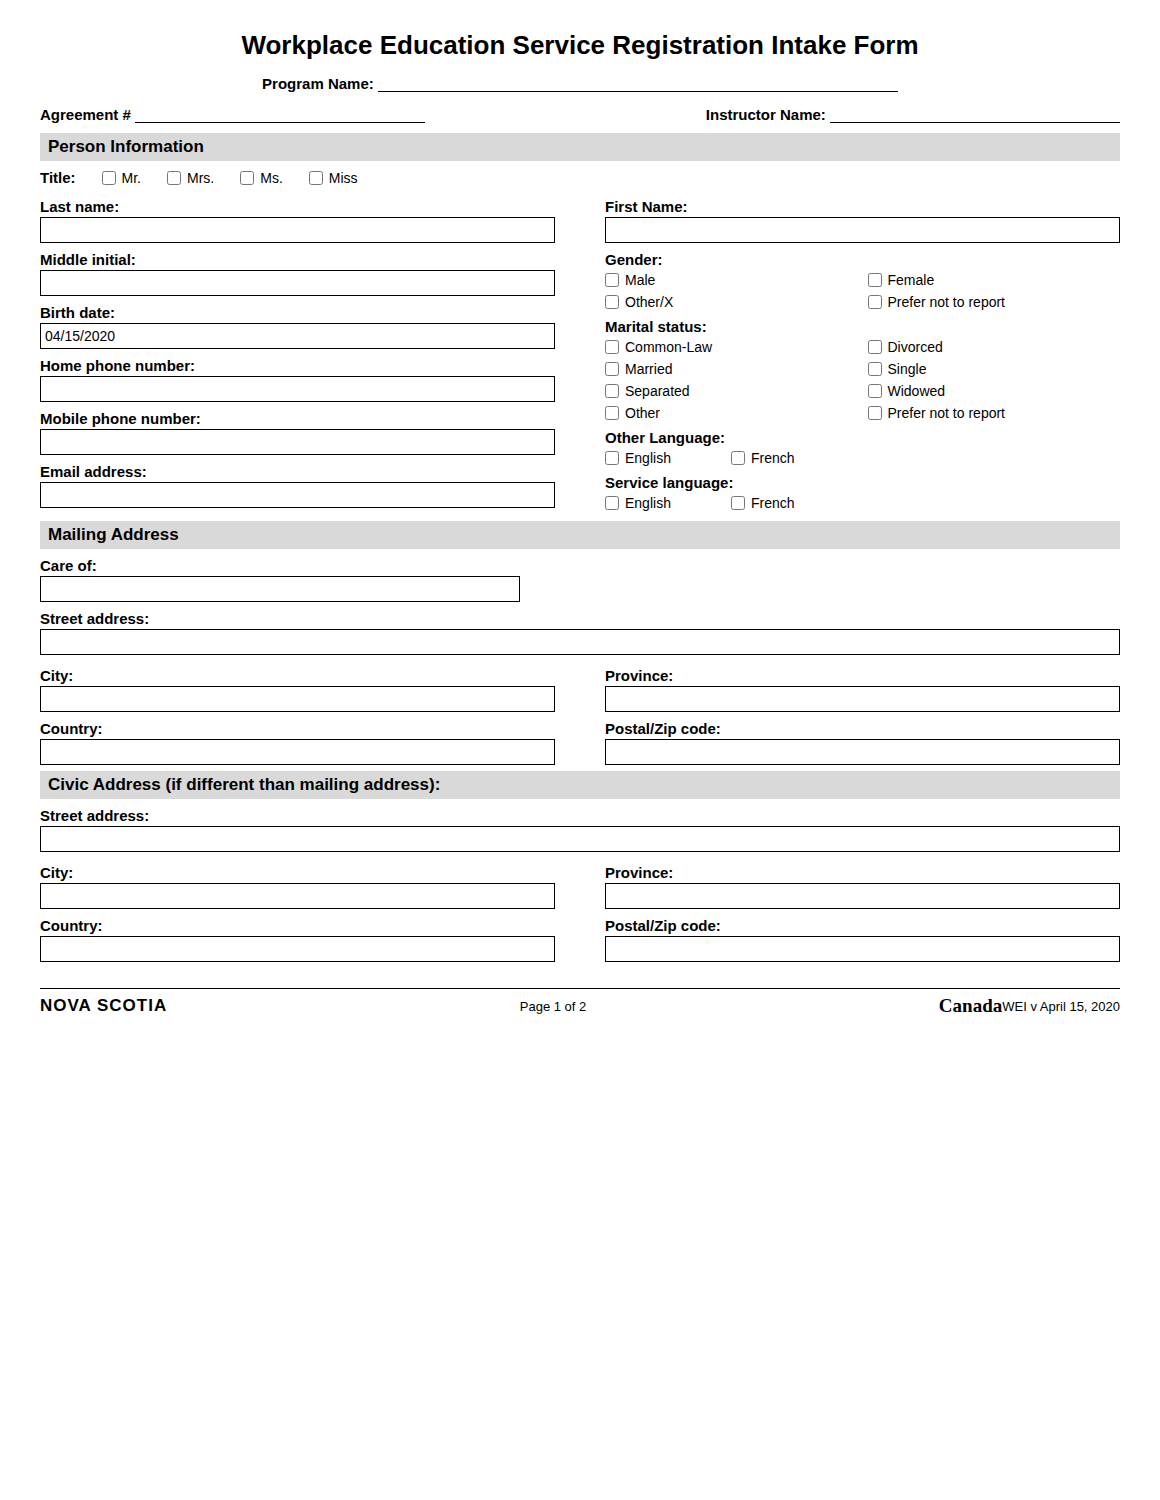Workplace Education Service Registration Intake Form
Program Name:
Agreement #
Instructor Name:
Person Information
Title: Mr. Mrs. Ms. Miss
Last name: Middle initial: Birth date: Home phone number: Mobile phone number: Email address:
First Name:
Gender:
Male Female Other/X Prefer not to report
Marital status:
Common-Law Divorced Married Single Separated Widowed Other Prefer not to report
Other Language:
English French
Service language:
English French
Mailing Address
Care of:
Street address:
City:
Province:
Country:
Postal/Zip code:
Civic Address (if different than mailing address):
Street address:
City:
Province:
Country:
Postal/Zip code:
NOVA SCOTIA
Page 1 of 2
Canada
WEI v April 15, 2020